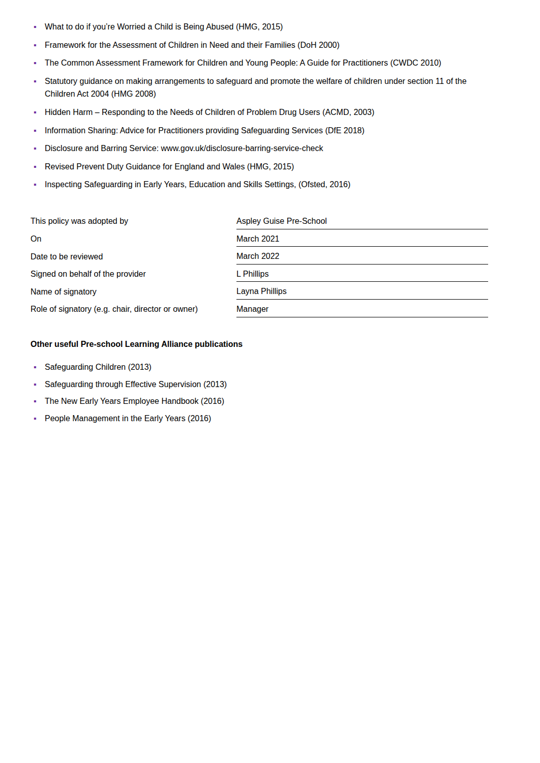What to do if you’re Worried a Child is Being Abused (HMG, 2015)
Framework for the Assessment of Children in Need and their Families (DoH 2000)
The Common Assessment Framework for Children and Young People: A Guide for Practitioners (CWDC 2010)
Statutory guidance on making arrangements to safeguard and promote the welfare of children under section 11 of the Children Act 2004 (HMG 2008)
Hidden Harm – Responding to the Needs of Children of Problem Drug Users (ACMD, 2003)
Information Sharing: Advice for Practitioners providing Safeguarding Services (DfE 2018)
Disclosure and Barring Service: www.gov.uk/disclosure-barring-service-check
Revised Prevent Duty Guidance for England and Wales (HMG, 2015)
Inspecting Safeguarding in Early Years, Education and Skills Settings, (Ofsted, 2016)
| This policy was adopted by | Aspley Guise Pre-School |
| On | March 2021 |
| Date to be reviewed | March 2022 |
| Signed on behalf of the provider | L Phillips |
| Name of signatory | Layna Phillips |
| Role of signatory (e.g. chair, director or owner) | Manager |
Other useful Pre-school Learning Alliance publications
Safeguarding Children (2013)
Safeguarding through Effective Supervision (2013)
The New Early Years Employee Handbook (2016)
People Management in the Early Years (2016)